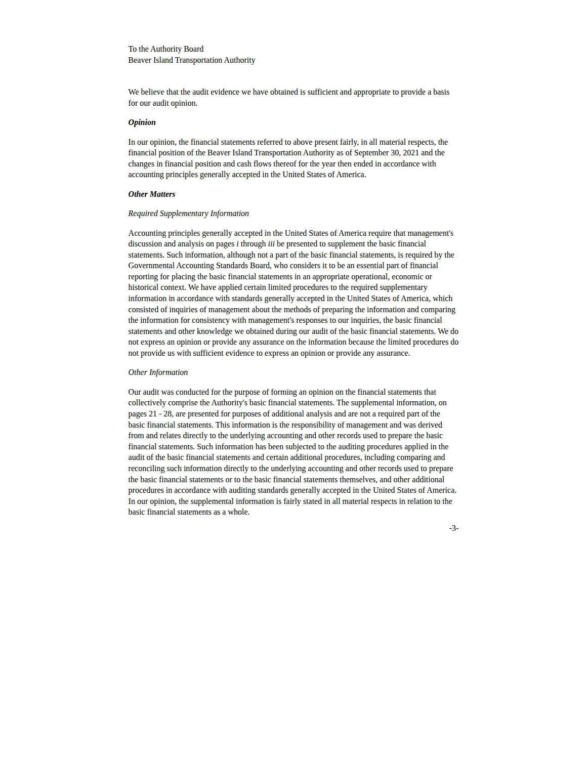To the Authority Board
Beaver Island Transportation Authority
We believe that the audit evidence we have obtained is sufficient and appropriate to provide a basis for our audit opinion.
Opinion
In our opinion, the financial statements referred to above present fairly, in all material respects, the financial position of the Beaver Island Transportation Authority as of September 30, 2021 and the changes in financial position and cash flows thereof for the year then ended in accordance with accounting principles generally accepted in the United States of America.
Other Matters
Required Supplementary Information
Accounting principles generally accepted in the United States of America require that management's discussion and analysis on pages i through iii be presented to supplement the basic financial statements. Such information, although not a part of the basic financial statements, is required by the Governmental Accounting Standards Board, who considers it to be an essential part of financial reporting for placing the basic financial statements in an appropriate operational, economic or historical context. We have applied certain limited procedures to the required supplementary information in accordance with standards generally accepted in the United States of America, which consisted of inquiries of management about the methods of preparing the information and comparing the information for consistency with management's responses to our inquiries, the basic financial statements and other knowledge we obtained during our audit of the basic financial statements. We do not express an opinion or provide any assurance on the information because the limited procedures do not provide us with sufficient evidence to express an opinion or provide any assurance.
Other Information
Our audit was conducted for the purpose of forming an opinion on the financial statements that collectively comprise the Authority's basic financial statements. The supplemental information, on pages 21 - 28, are presented for purposes of additional analysis and are not a required part of the basic financial statements. This information is the responsibility of management and was derived from and relates directly to the underlying accounting and other records used to prepare the basic financial statements. Such information has been subjected to the auditing procedures applied in the audit of the basic financial statements and certain additional procedures, including comparing and reconciling such information directly to the underlying accounting and other records used to prepare the basic financial statements or to the basic financial statements themselves, and other additional procedures in accordance with auditing standards generally accepted in the United States of America. In our opinion, the supplemental information is fairly stated in all material respects in relation to the basic financial statements as a whole.
-3-